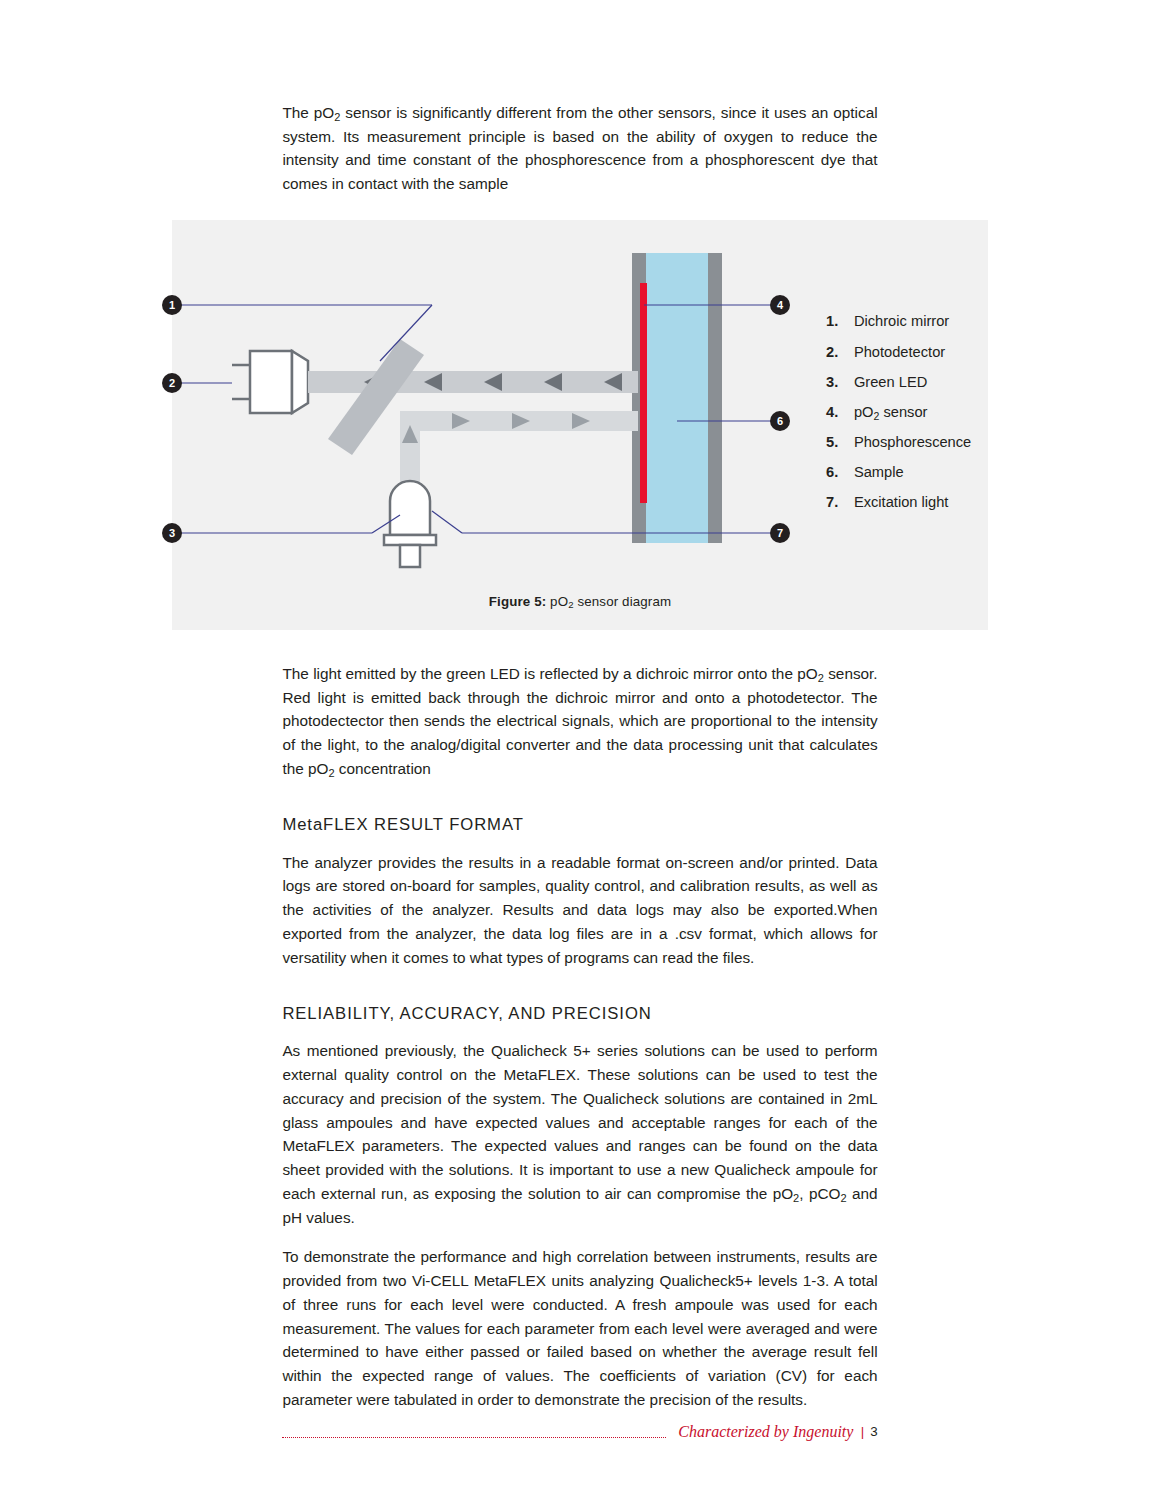The pO2 sensor is significantly different from the other sensors, since it uses an optical system. Its measurement principle is based on the ability of oxygen to reduce the intensity and time constant of the phosphorescence from a phosphorescent dye that comes in contact with the sample
1 2 3 4 6 7
1. Dichroic mirror
2. Photodetector
3. Green LED
4. pO2 sensor
5. Phosphorescence
6. Sample
7. Excitation light
Figure 5: pO2 sensor diagram
The light emitted by the green LED is reflected by a dichroic mirror onto the pO2 sensor. Red light is emitted back through the dichroic mirror and onto a photodetector. The photodectector then sends the electrical signals, which are proportional to the intensity of the light, to the analog/digital converter and the data processing unit that calculates the pO2 concentration
MetaFLEX RESULT FORMAT
The analyzer provides the results in a readable format on-screen and/or printed. Data logs are stored on-board for samples, quality control, and calibration results, as well as the activities of the analyzer. Results and data logs may also be exported.When exported from the analyzer, the data log files are in a .csv format, which allows for versatility when it comes to what types of programs can read the files.
RELIABILITY, ACCURACY, AND PRECISION
As mentioned previously, the Qualicheck 5+ series solutions can be used to perform external quality control on the MetaFLEX. These solutions can be used to test the accuracy and precision of the system. The Qualicheck solutions are contained in 2mL glass ampoules and have expected values and acceptable ranges for each of the MetaFLEX parameters. The expected values and ranges can be found on the data sheet provided with the solutions. It is important to use a new Qualicheck ampoule for each external run, as exposing the solution to air can compromise the pO2, pCO2 and pH values.
To demonstrate the performance and high correlation between instruments, results are provided from two Vi-CELL MetaFLEX units analyzing Qualicheck5+ levels 1-3. A total of three runs for each level were conducted. A fresh ampoule was used for each measurement. The values for each parameter from each level were averaged and were determined to have either passed or failed based on whether the average result fell within the expected range of values. The coefficients of variation (CV) for each parameter were tabulated in order to demonstrate the precision of the results.
Characterized by Ingenuity
|3